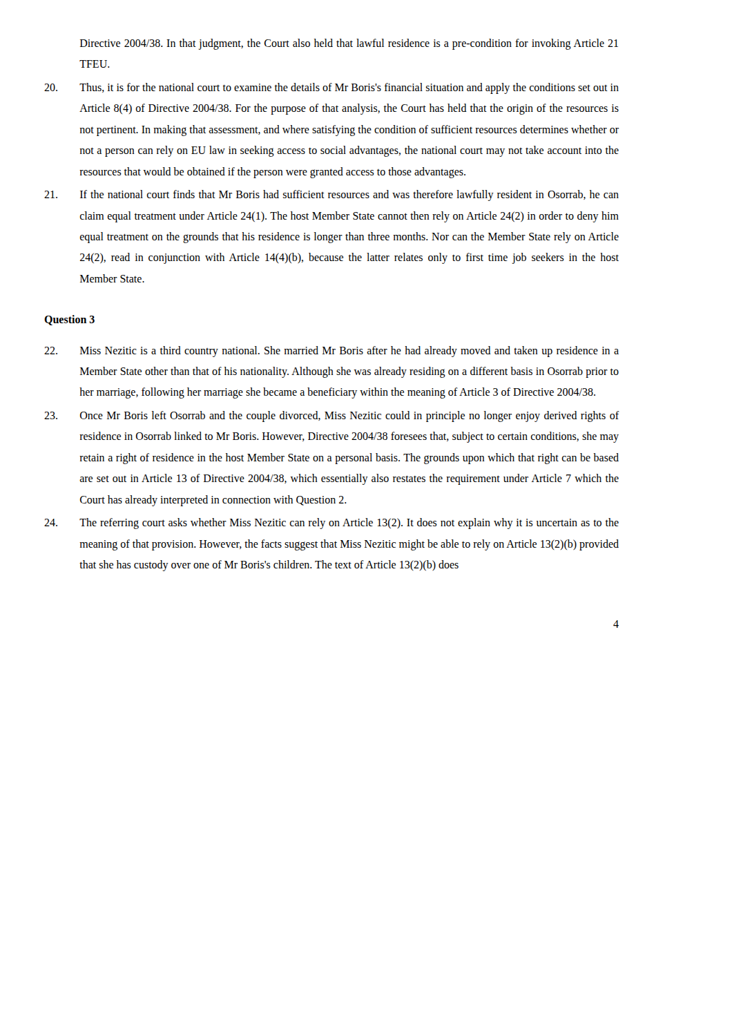Directive 2004/38. In that judgment, the Court also held that lawful residence is a pre-condition for invoking Article 21 TFEU.
Thus, it is for the national court to examine the details of Mr Boris's financial situation and apply the conditions set out in Article 8(4) of Directive 2004/38. For the purpose of that analysis, the Court has held that the origin of the resources is not pertinent. In making that assessment, and where satisfying the condition of sufficient resources determines whether or not a person can rely on EU law in seeking access to social advantages, the national court may not take account into the resources that would be obtained if the person were granted access to those advantages.
If the national court finds that Mr Boris had sufficient resources and was therefore lawfully resident in Osorrab, he can claim equal treatment under Article 24(1). The host Member State cannot then rely on Article 24(2) in order to deny him equal treatment on the grounds that his residence is longer than three months. Nor can the Member State rely on Article 24(2), read in conjunction with Article 14(4)(b), because the latter relates only to first time job seekers in the host Member State.
Question 3
Miss Nezitic is a third country national. She married Mr Boris after he had already moved and taken up residence in a Member State other than that of his nationality. Although she was already residing on a different basis in Osorrab prior to her marriage, following her marriage she became a beneficiary within the meaning of Article 3 of Directive 2004/38.
Once Mr Boris left Osorrab and the couple divorced, Miss Nezitic could in principle no longer enjoy derived rights of residence in Osorrab linked to Mr Boris. However, Directive 2004/38 foresees that, subject to certain conditions, she may retain a right of residence in the host Member State on a personal basis. The grounds upon which that right can be based are set out in Article 13 of Directive 2004/38, which essentially also restates the requirement under Article 7 which the Court has already interpreted in connection with Question 2.
The referring court asks whether Miss Nezitic can rely on Article 13(2). It does not explain why it is uncertain as to the meaning of that provision. However, the facts suggest that Miss Nezitic might be able to rely on Article 13(2)(b) provided that she has custody over one of Mr Boris's children. The text of Article 13(2)(b) does
4